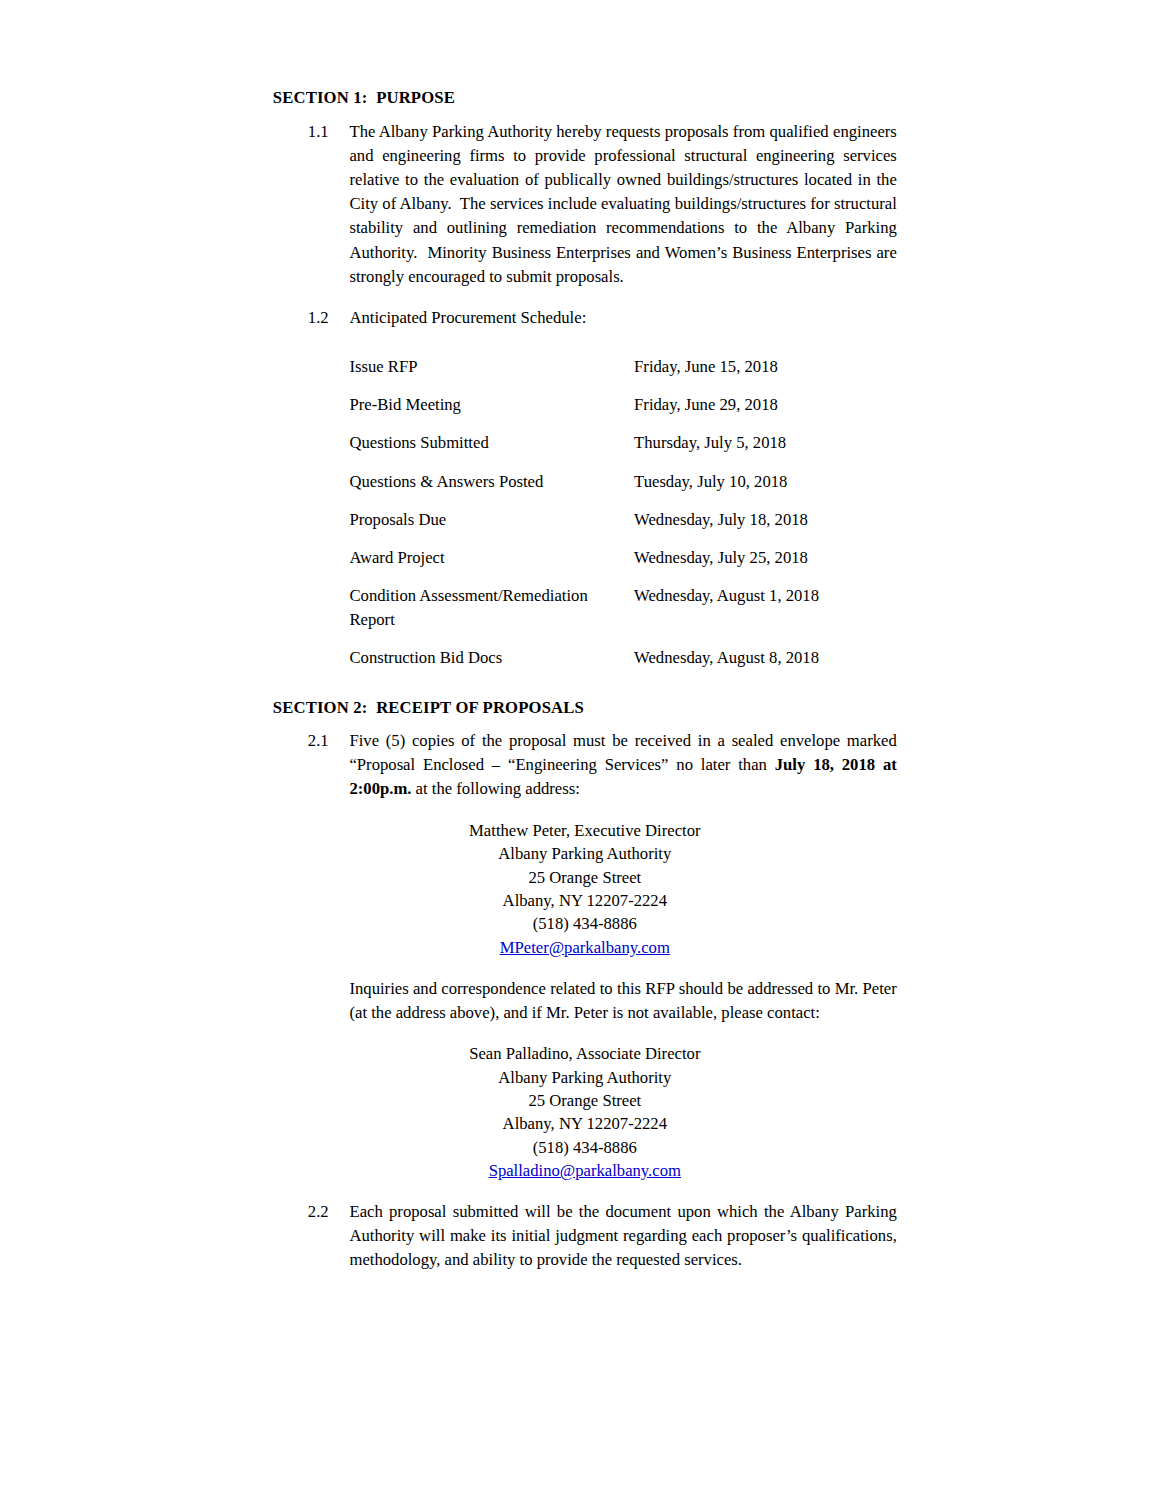SECTION 1: PURPOSE
1.1
The Albany Parking Authority hereby requests proposals from qualified engineers and engineering firms to provide professional structural engineering services relative to the evaluation of publically owned buildings/structures located in the City of Albany. The services include evaluating buildings/structures for structural stability and outlining remediation recommendations to the Albany Parking Authority. Minority Business Enterprises and Women’s Business Enterprises are strongly encouraged to submit proposals.
1.2
Anticipated Procurement Schedule:
| Issue RFP | Friday, June 15, 2018 |
| Pre-Bid Meeting | Friday, June 29, 2018 |
| Questions Submitted | Thursday, July 5, 2018 |
| Questions & Answers Posted | Tuesday, July 10, 2018 |
| Proposals Due | Wednesday, July 18, 2018 |
| Award Project | Wednesday, July 25, 2018 |
| Condition Assessment/Remediation Report | Wednesday, August 1, 2018 |
| Construction Bid Docs | Wednesday, August 8, 2018 |
SECTION 2: RECEIPT OF PROPOSALS
2.1
Five (5) copies of the proposal must be received in a sealed envelope marked “Proposal Enclosed – “Engineering Services” no later than July 18, 2018 at 2:00p.m. at the following address:
Matthew Peter, Executive Director
Albany Parking Authority
25 Orange Street
Albany, NY 12207-2224
(518) 434-8886
MPeter@parkalbany.com
Inquiries and correspondence related to this RFP should be addressed to Mr. Peter (at the address above), and if Mr. Peter is not available, please contact:
Sean Palladino, Associate Director
Albany Parking Authority
25 Orange Street
Albany, NY 12207-2224
(518) 434-8886
Spalladino@parkalbany.com
2.2
Each proposal submitted will be the document upon which the Albany Parking Authority will make its initial judgment regarding each proposer’s qualifications, methodology, and ability to provide the requested services.